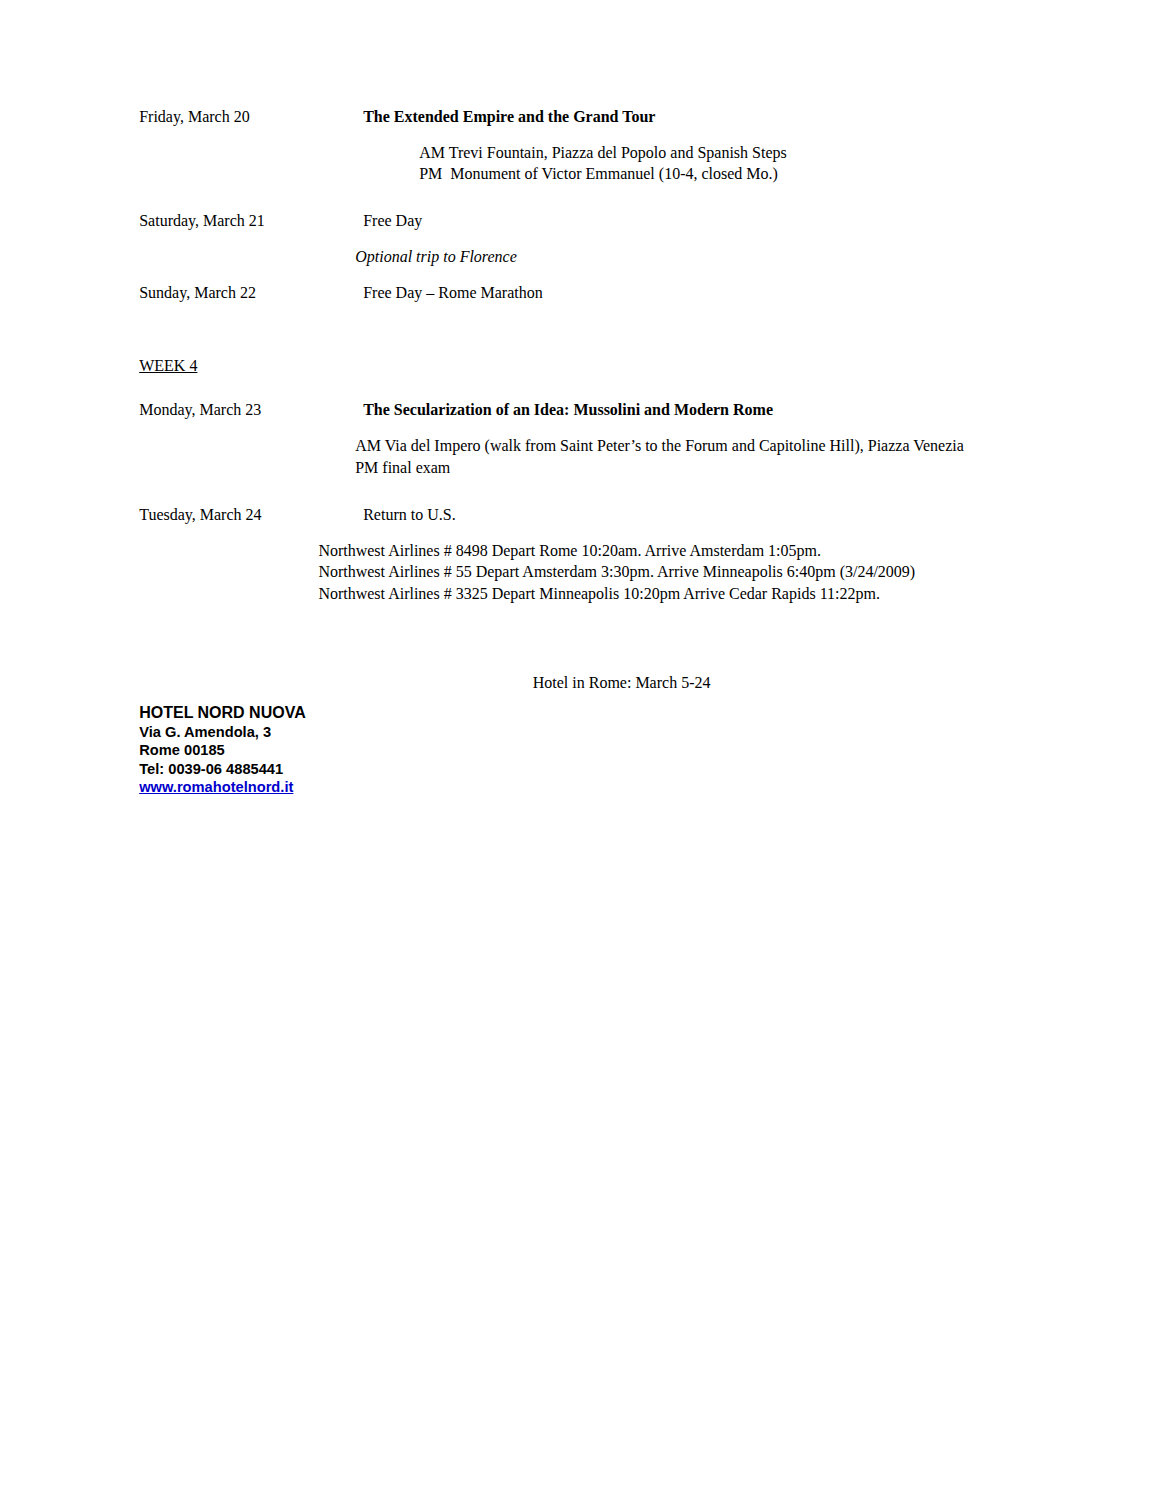Friday, March 20
The Extended Empire and the Grand Tour
AM Trevi Fountain, Piazza del Popolo and Spanish Steps
PM Monument of Victor Emmanuel (10-4, closed Mo.)
Saturday, March 21
Free Day
Optional trip to Florence
Sunday, March 22
Free Day – Rome Marathon
WEEK 4
Monday, March 23
The Secularization of an Idea: Mussolini and Modern Rome
AM Via del Impero (walk from Saint Peter’s to the Forum and Capitoline Hill), Piazza Venezia
PM final exam
Tuesday, March 24
Return to U.S.
Northwest Airlines # 8498 Depart Rome 10:20am. Arrive Amsterdam 1:05pm.
Northwest Airlines # 55 Depart Amsterdam 3:30pm. Arrive Minneapolis 6:40pm (3/24/2009)
Northwest Airlines # 3325 Depart Minneapolis 10:20pm Arrive Cedar Rapids 11:22pm.
Hotel in Rome: March 5-24
HOTEL NORD NUOVA
Via G. Amendola, 3
Rome 00185
Tel: 0039-06 4885441
www.romahotelnord.it